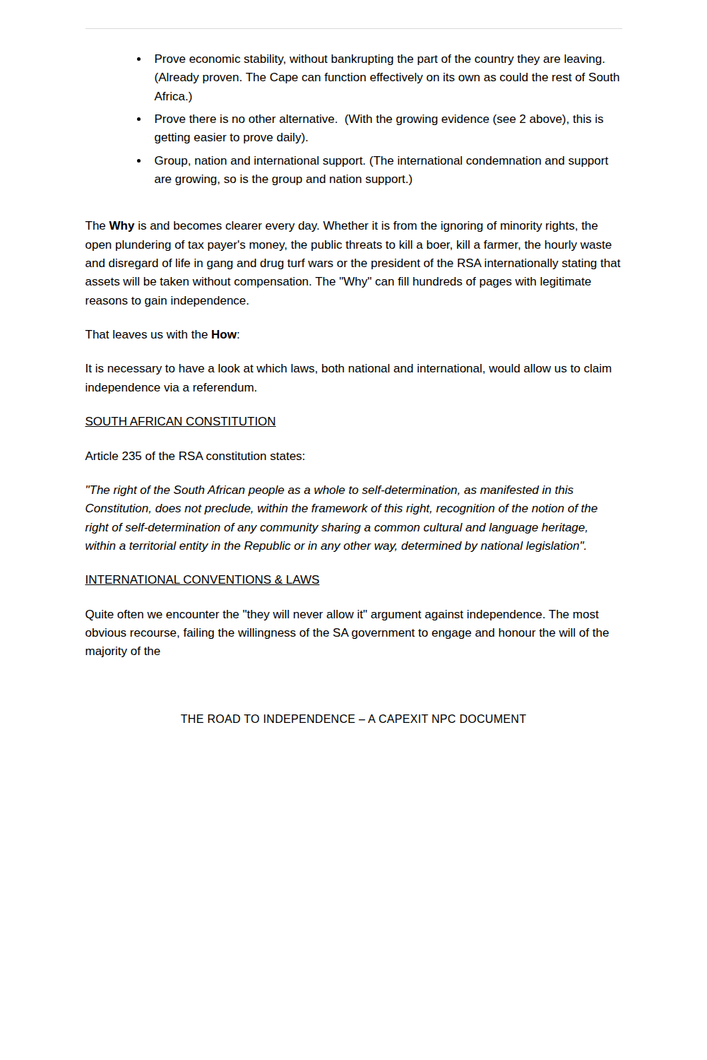Prove economic stability, without bankrupting the part of the country they are leaving. (Already proven. The Cape can function effectively on its own as could the rest of South Africa.)
Prove there is no other alternative. (With the growing evidence (see 2 above), this is getting easier to prove daily).
Group, nation and international support. (The international condemnation and support are growing, so is the group and nation support.)
The Why is and becomes clearer every day. Whether it is from the ignoring of minority rights, the open plundering of tax payer's money, the public threats to kill a boer, kill a farmer, the hourly waste and disregard of life in gang and drug turf wars or the president of the RSA internationally stating that assets will be taken without compensation. The "Why" can fill hundreds of pages with legitimate reasons to gain independence.
That leaves us with the How:
It is necessary to have a look at which laws, both national and international, would allow us to claim independence via a referendum.
SOUTH AFRICAN CONSTITUTION
Article 235 of the RSA constitution states:
"The right of the South African people as a whole to self-determination, as manifested in this Constitution, does not preclude, within the framework of this right, recognition of the notion of the right of self-determination of any community sharing a common cultural and language heritage, within a territorial entity in the Republic or in any other way, determined by national legislation".
INTERNATIONAL CONVENTIONS & LAWS
Quite often we encounter the "they will never allow it" argument against independence. The most obvious recourse, failing the willingness of the SA government to engage and honour the will of the majority of the
THE ROAD TO INDEPENDENCE – A CAPEXIT NPC DOCUMENT